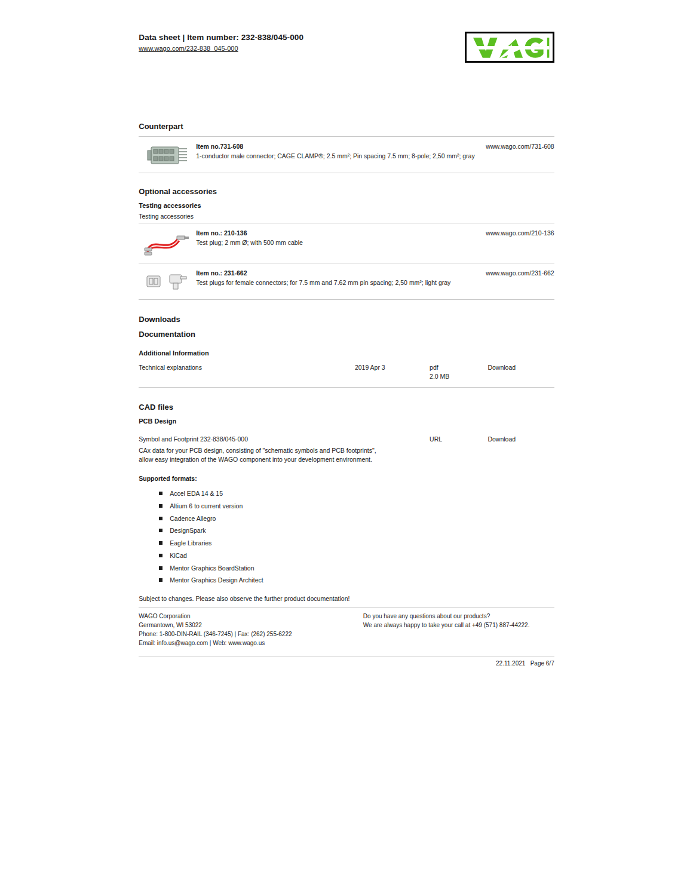Data sheet | Item number: 232-838/045-000
www.wago.com/232-838_045-000
Counterpart
Item no.731-608
1-conductor male connector; CAGE CLAMP®; 2.5 mm²; Pin spacing 7.5 mm; 8-pole; 2,50 mm²; gray
www.wago.com/731-608
Optional accessories
Testing accessories
Testing accessories
Item no.: 210-136
Test plug; 2 mm Ø; with 500 mm cable
www.wago.com/210-136
Item no.: 231-662
Test plugs for female connectors; for 7.5 mm and 7.62 mm pin spacing; 2,50 mm²; light gray
www.wago.com/231-662
Downloads
Documentation
Additional Information
| Technical explanations | 2019 Apr 3 | pdf 2.0 MB | Download |
CAD files
PCB Design
| Symbol and Footprint 232-838/045-000 | URL | Download |
CAx data for your PCB design, consisting of "schematic symbols and PCB footprints",
allow easy integration of the WAGO component into your development environment.
Supported formats:
Accel EDA 14 & 15
Altium 6 to current version
Cadence Allegro
DesignSpark
Eagle Libraries
KiCad
Mentor Graphics BoardStation
Mentor Graphics Design Architect
Subject to changes. Please also observe the further product documentation!
WAGO Corporation
Germantown, WI 53022
Phone: 1-800-DIN-RAIL (346-7245) | Fax: (262) 255-6222
Email: info.us@wago.com | Web: www.wago.us
Do you have any questions about our products?
We are always happy to take your call at +49 (571) 887-44222.
22.11.2021 Page 6/7